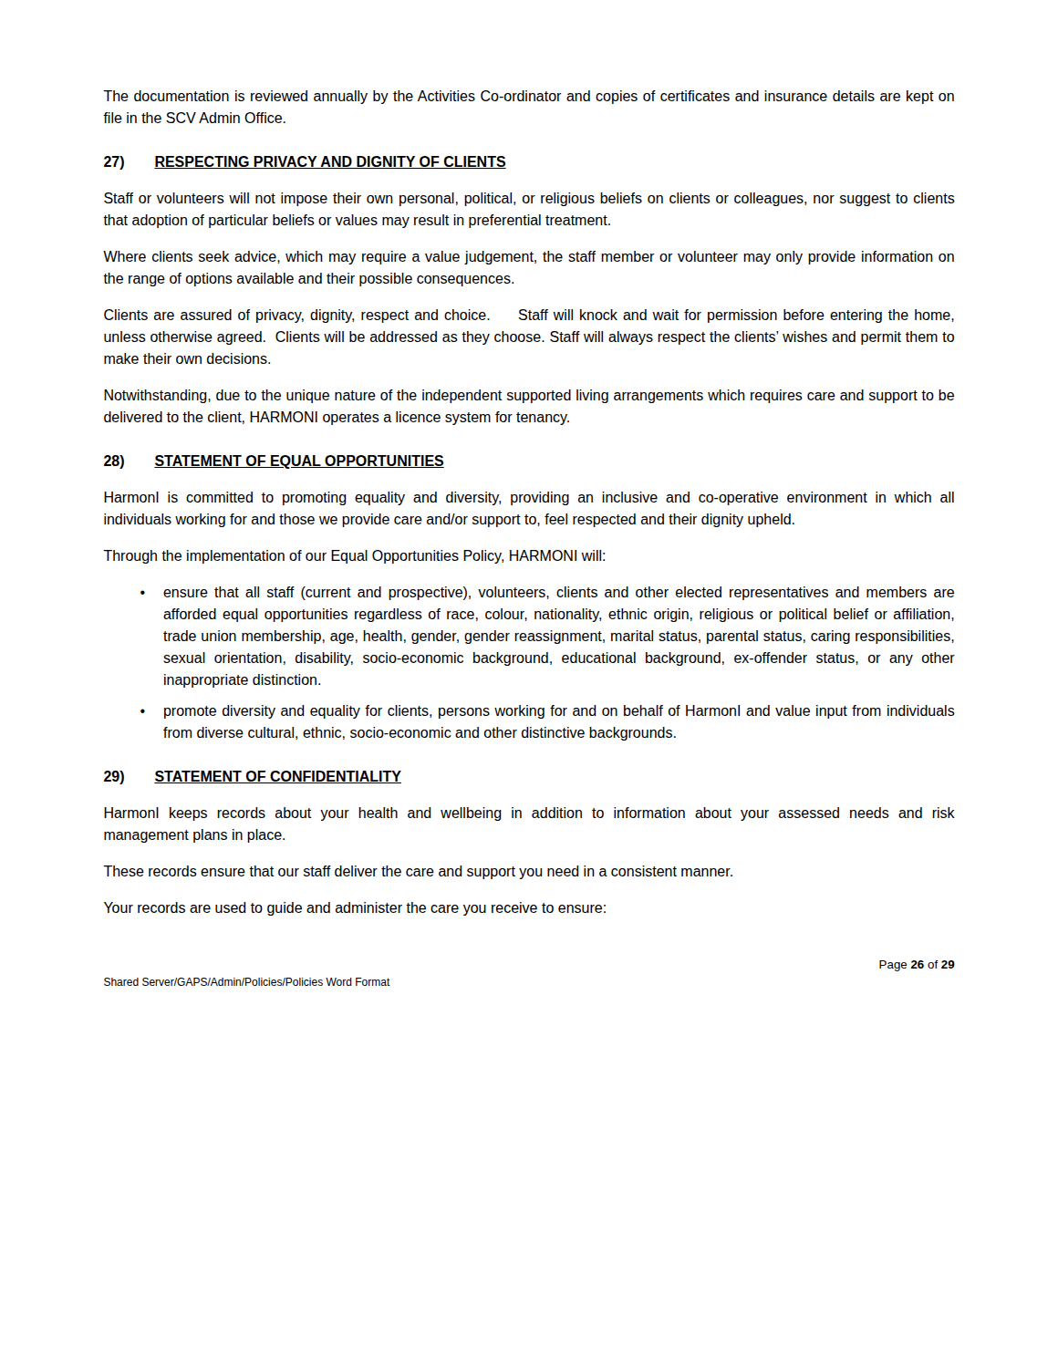The documentation is reviewed annually by the Activities Co-ordinator and copies of certificates and insurance details are kept on file in the SCV Admin Office.
27) Respecting Privacy and Dignity of Clients
Staff or volunteers will not impose their own personal, political, or religious beliefs on clients or colleagues, nor suggest to clients that adoption of particular beliefs or values may result in preferential treatment.
Where clients seek advice, which may require a value judgement, the staff member or volunteer may only provide information on the range of options available and their possible consequences.
Clients are assured of privacy, dignity, respect and choice. Staff will knock and wait for permission before entering the home, unless otherwise agreed. Clients will be addressed as they choose. Staff will always respect the clients’ wishes and permit them to make their own decisions.
Notwithstanding, due to the unique nature of the independent supported living arrangements which requires care and support to be delivered to the client, HARMONI operates a licence system for tenancy.
28) Statement of Equal Opportunities
HarmonI is committed to promoting equality and diversity, providing an inclusive and co-operative environment in which all individuals working for and those we provide care and/or support to, feel respected and their dignity upheld.
Through the implementation of our Equal Opportunities Policy, HARMONI will:
ensure that all staff (current and prospective), volunteers, clients and other elected representatives and members are afforded equal opportunities regardless of race, colour, nationality, ethnic origin, religious or political belief or affiliation, trade union membership, age, health, gender, gender reassignment, marital status, parental status, caring responsibilities, sexual orientation, disability, socio-economic background, educational background, ex-offender status, or any other inappropriate distinction.
promote diversity and equality for clients, persons working for and on behalf of HarmonI and value input from individuals from diverse cultural, ethnic, socio-economic and other distinctive backgrounds.
29) Statement of Confidentiality
HarmonI keeps records about your health and wellbeing in addition to information about your assessed needs and risk management plans in place.
These records ensure that our staff deliver the care and support you need in a consistent manner.
Your records are used to guide and administer the care you receive to ensure:
Page 26 of 29
Shared Server/GAPS/Admin/Policies/Policies Word Format